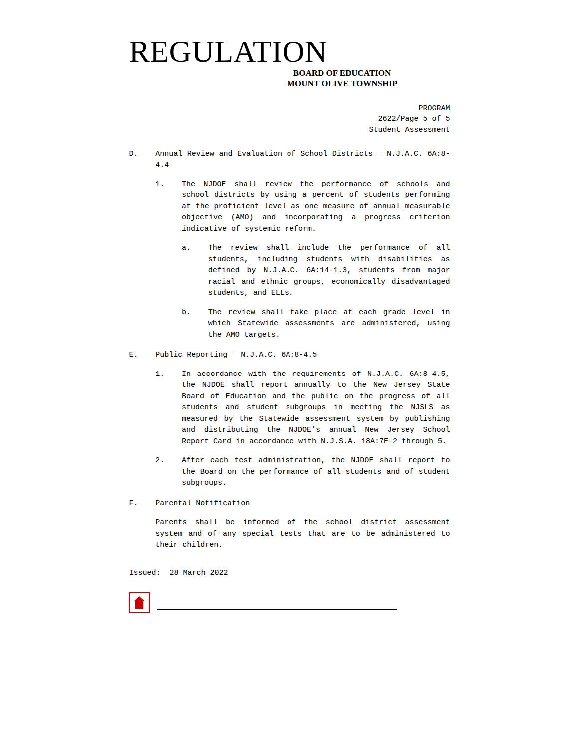REGULATION
BOARD OF EDUCATION
MOUNT OLIVE TOWNSHIP
PROGRAM
2622/Page 5 of 5
Student Assessment
D.
Annual Review and Evaluation of School Districts – N.J.A.C. 6A:8-4.4
1.
The NJDOE shall review the performance of schools and school districts by using a percent of students performing at the proficient level as one measure of annual measurable objective (AMO) and incorporating a progress criterion indicative of systemic reform.
a.
The review shall include the performance of all students, including students with disabilities as defined by N.J.A.C. 6A:14-1.3, students from major racial and ethnic groups, economically disadvantaged students, and ELLs.
b.
The review shall take place at each grade level in which Statewide assessments are administered, using the AMO targets.
E.
Public Reporting – N.J.A.C. 6A:8-4.5
1.
In accordance with the requirements of N.J.A.C. 6A:8-4.5, the NJDOE shall report annually to the New Jersey State Board of Education and the public on the progress of all students and student subgroups in meeting the NJSLS as measured by the Statewide assessment system by publishing and distributing the NJDOE’s annual New Jersey School Report Card in accordance with N.J.S.A. 18A:7E-2 through 5.
2.
After each test administration, the NJDOE shall report to the Board on the performance of all students and of student subgroups.
F.
Parental Notification
Parents shall be informed of the school district assessment system and of any special tests that are to be administered to their children.
Issued: 28 March 2022